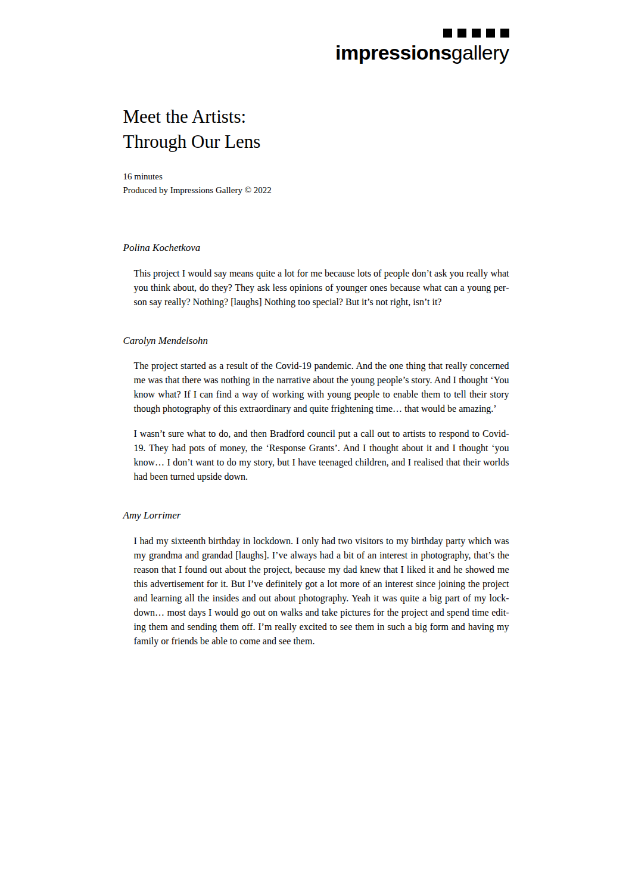impressions gallery
Meet the Artists:
Through Our Lens
16 minutes
Produced by Impressions Gallery © 2022
Polina Kochetkova
This project I would say means quite a lot for me because lots of people don’t ask you really what you think about, do they? They ask less opinions of younger ones because what can a young person say really? Nothing? [laughs] Nothing too special? But it’s not right, isn’t it?
Carolyn Mendelsohn
The project started as a result of the Covid-19 pandemic. And the one thing that really concerned me was that there was nothing in the narrative about the young people’s story. And I thought ‘You know what? If I can find a way of working with young people to enable them to tell their story though photography of this extraordinary and quite frightening time… that would be amazing.’
I wasn’t sure what to do, and then Bradford council put a call out to artists to respond to Covid-19. They had pots of money, the ‘Response Grants’. And I thought about it and I thought ‘you know… I don’t want to do my story, but I have teenaged children, and I realised that their worlds had been turned upside down.
Amy Lorrimer
I had my sixteenth birthday in lockdown. I only had two visitors to my birthday party which was my grandma and grandad [laughs]. I’ve always had a bit of an interest in photography, that’s the reason that I found out about the project, because my dad knew that I liked it and he showed me this advertisement for it. But I’ve definitely got a lot more of an interest since joining the project and learning all the insides and out about photography. Yeah it was quite a big part of my lockdown… most days I would go out on walks and take pictures for the project and spend time editing them and sending them off. I’m really excited to see them in such a big form and having my family or friends be able to come and see them.